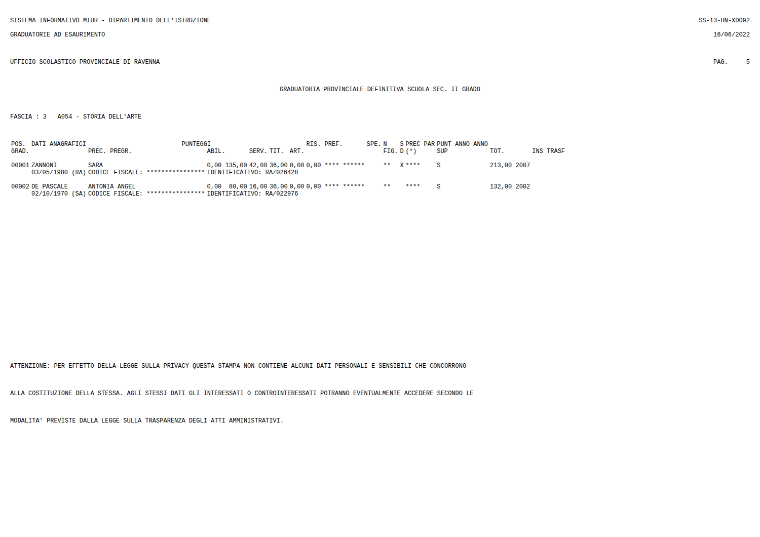SISTEMA INFORMATIVO MIUR - DIPARTIMENTO DELL'ISTRUZIONE SS-13-HN-XDO92
GRADUATORIE AD ESAURIMENTO 16/06/2022
UFFICIO SCOLASTICO PROVINCIALE DI RAVENNA PAG. 5
GRADUATORIA PROVINCIALE DEFINITIVA SCUOLA SEC. II GRADO
FASCIA : 3 A054 - STORIA DELL'ARTE
| POS. | DATI ANAGRAFICI | PUNTEGGI | RIS. PREF. | SPE. | N | S | PREC PAR | PUNT ANNO ANNO |
| GRAD. | | PREC. PREGR. | ABIL. | SERV. | TIT. | ART. | | | FIG. | D | (*) | SUP | TOT. | INS TRASF |
| 00001 | ZANNONI | SARA | 0,00 135,00 | 42,00 | 36,00 | 0,00 | 0,00 **** ****** | | ** | X | **** | S | 213,00 2007 |
| | 03/05/1980 (RA) | CODICE FISCALE: **************** | IDENTIFICATIVO: RA/026428 |
| 00002 | DE PASCALE | ANTONIA ANGEL | 0,00 80,00 | 16,00 | 36,00 | 0,00 | 0,00 **** ****** | | ** | | **** | S | 132,00 2002 |
| | 02/10/1970 (SA) | CODICE FISCALE: **************** | IDENTIFICATIVO: RA/022976 |
ATTENZIONE: PER EFFETTO DELLA LEGGE SULLA PRIVACY QUESTA STAMPA NON CONTIENE ALCUNI DATI PERSONALI E SENSIBILI CHE CONCORRONO
ALLA COSTITUZIONE DELLA STESSA. AGLI STESSI DATI GLI INTERESSATI O CONTROINTERESSATI POTRANNO EVENTUALMENTE ACCEDERE SECONDO LE
MODALITA' PREVISTE DALLA LEGGE SULLA TRASPARENZA DEGLI ATTI AMMINISTRATIVI.